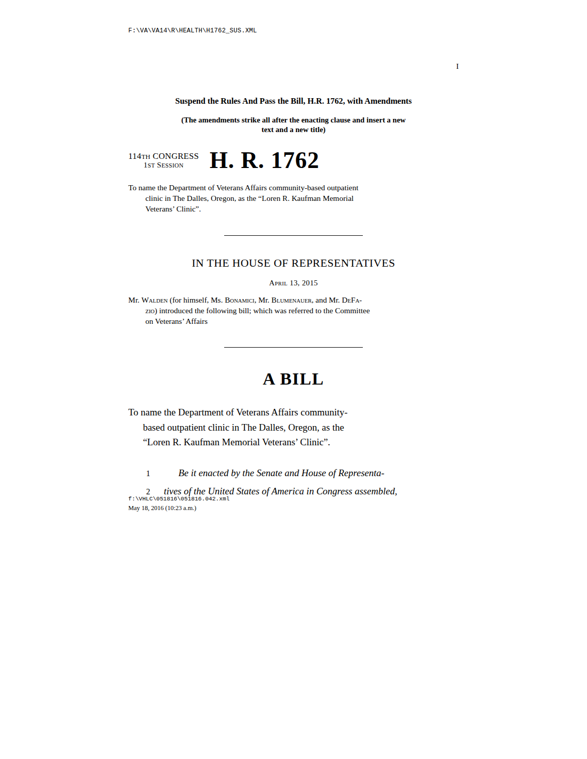F:\VA\VA14\R\HEALTH\H1762_SUS.XML
I
Suspend the Rules And Pass the Bill, H.R. 1762, with Amendments
(The amendments strike all after the enacting clause and insert a new text and a new title)
114TH CONGRESS
1ST SESSION
H. R. 1762
To name the Department of Veterans Affairs community-based outpatient clinic in The Dalles, Oregon, as the “Loren R. Kaufman Memorial Veterans’ Clinic”.
IN THE HOUSE OF REPRESENTATIVES
April 13, 2015
Mr. Walden (for himself, Ms. Bonamici, Mr. Blumenauer, and Mr. DeFa- zio) introduced the following bill; which was referred to the Committee on Veterans’ Affairs
A BILL
To name the Department of Veterans Affairs community- based outpatient clinic in The Dalles, Oregon, as the “Loren R. Kaufman Memorial Veterans’ Clinic”.
1
Be it enacted by the Senate and House of Representa-
2
tives of the United States of America in Congress assembled,
f:\VHLC\051816\051816.042.xml
May 18, 2016 (10:23 a.m.)